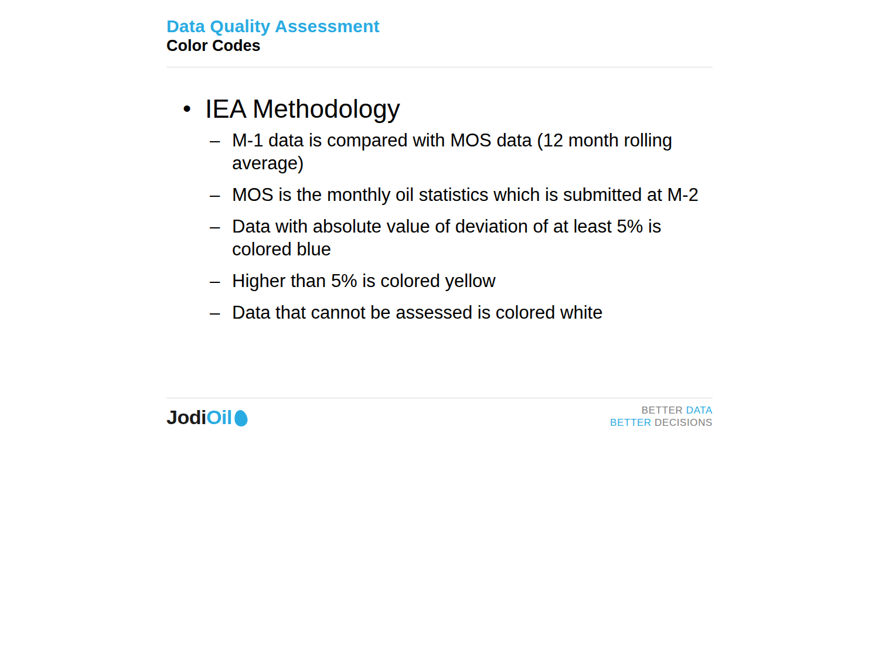Data Quality Assessment
Color Codes
IEA Methodology
M-1 data is compared with MOS data (12 month rolling average)
MOS is the monthly oil statistics which is submitted at M-2
Data with absolute value of deviation of at least 5% is colored blue
Higher than 5% is colored yellow
Data that cannot be assessed is colored white
Jodi Oil
BETTER DATA
BETTER DECISIONS